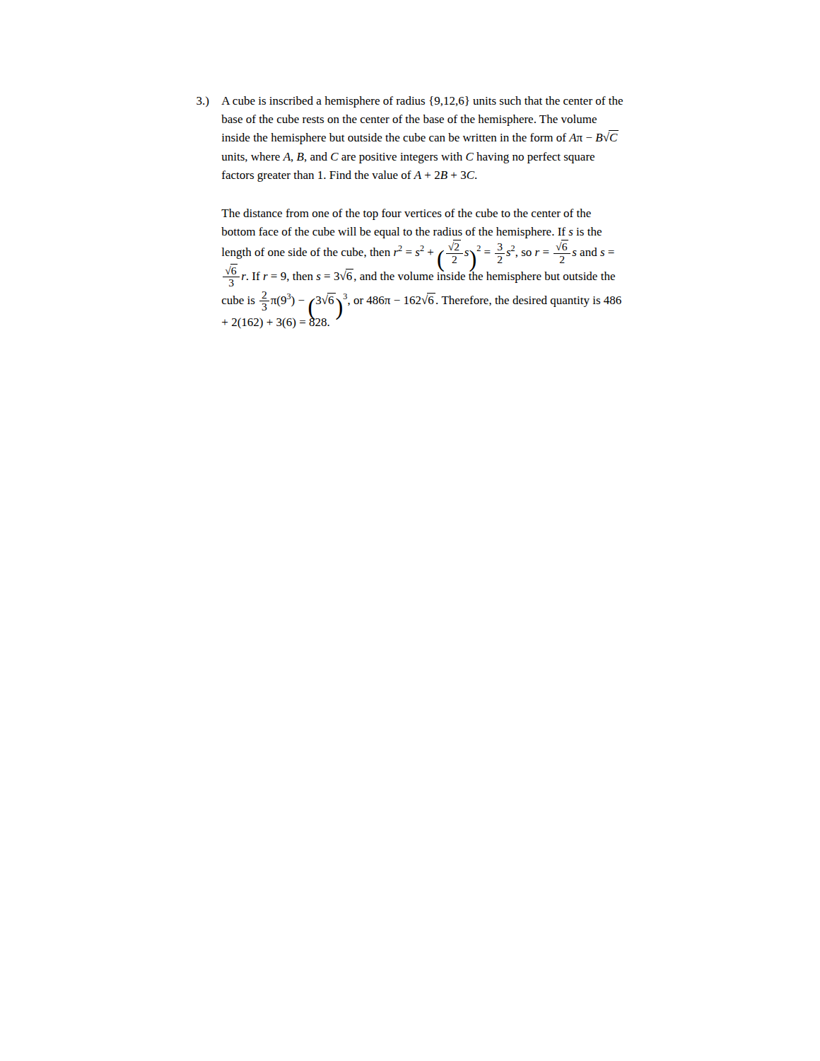3.)
A cube is inscribed a hemisphere of radius {9,12,6} units such that the center of the base of the cube rests on the center of the base of the hemisphere. The volume inside the hemisphere but outside the cube can be written in the form of Aπ − B√C units, where A, B, and C are positive integers with C having no perfect square factors greater than 1. Find the value of A + 2 B + 3 C.
The distance from one of the top four vertices of the cube to the center of the bottom face of the cube will be equal to the radius of the hemisphere. If s is the length of one side of the cube, then r2 = s2 + (√22 s) 2 = 32 s2, so r = √62 s and s = √63 r. If r = 9, then s = 3√6, and the volume inside the hemisphere but outside the cube is 23 π(93) − (3√6) 3, or 486 π − 162√6. Therefore, the desired quantity is 486 + 2(162) + 3(6) = 828.